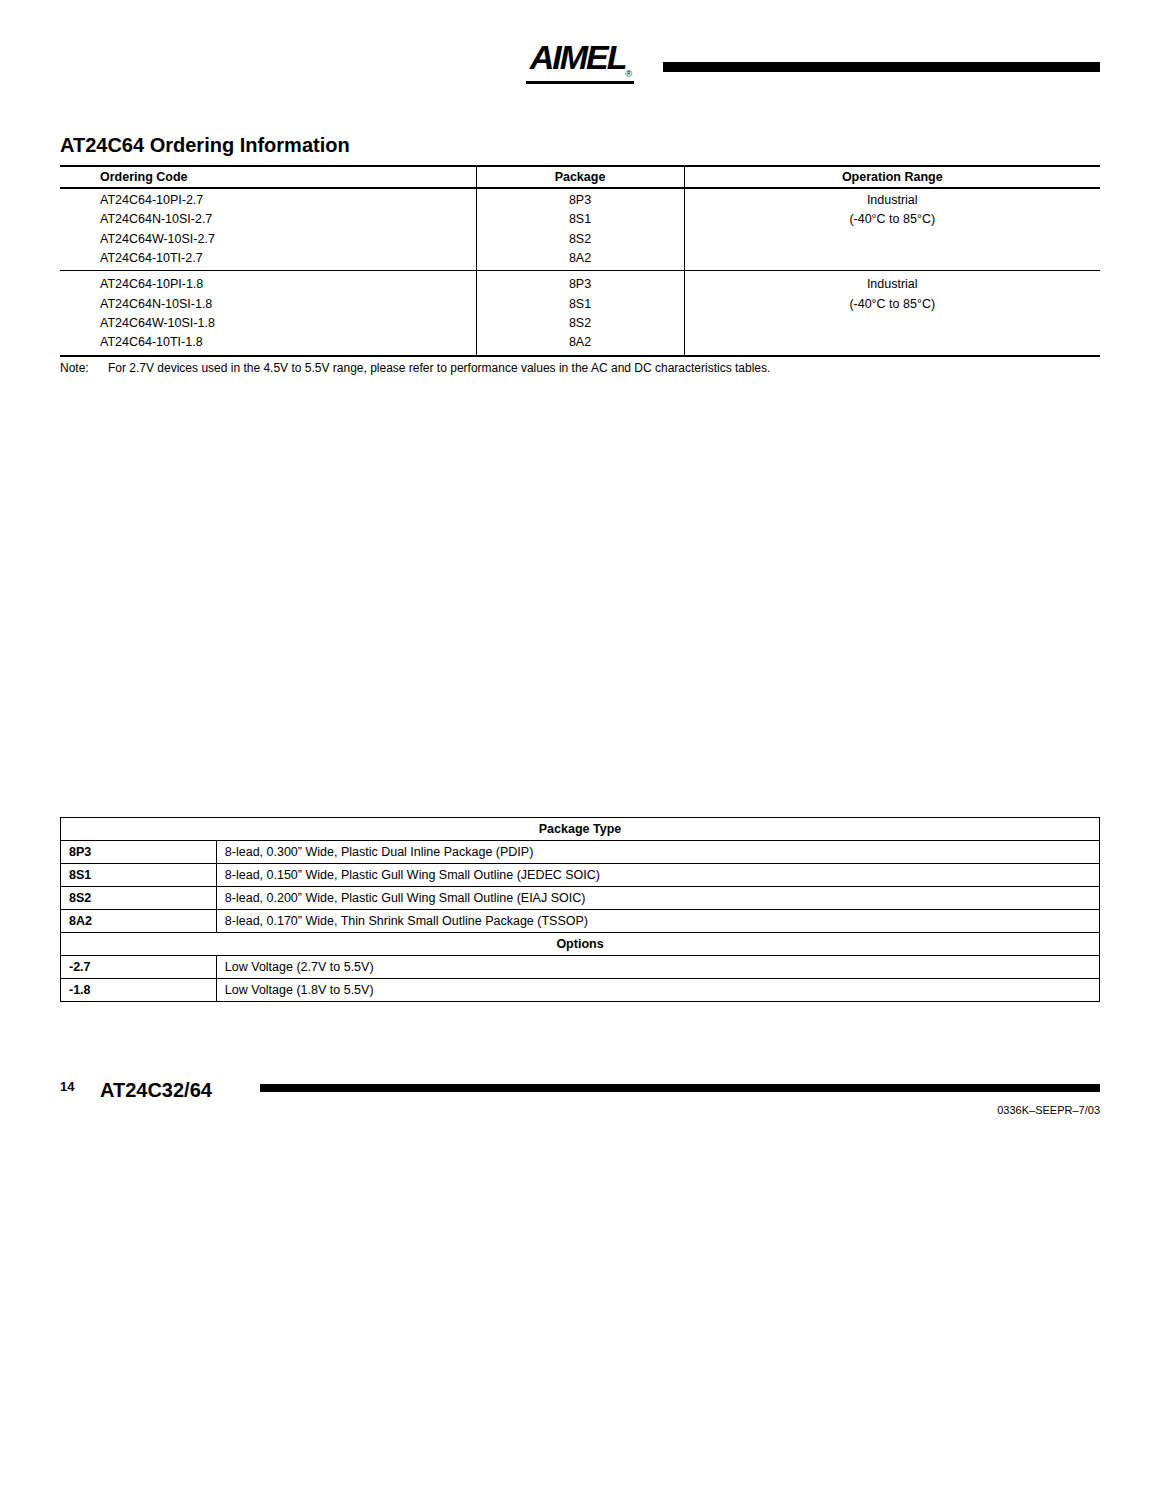AIMEL®
AT24C64 Ordering Information
| Ordering Code | Package | Operation Range |
| --- | --- | --- |
| AT24C64-10PI-2.7 AT24C64N-10SI-2.7 AT24C64W-10SI-2.7 AT24C64-10TI-2.7 | 8P3 8S1 8S2 8A2 | Industrial (-40°C to 85°C) |
| AT24C64-10PI-1.8 AT24C64N-10SI-1.8 AT24C64W-10SI-1.8 AT24C64-10TI-1.8 | 8P3 8S1 8S2 8A2 | Industrial (-40°C to 85°C) |
Note: For 2.7V devices used in the 4.5V to 5.5V range, please refer to performance values in the AC and DC characteristics tables.
| Package Type |
| --- |
| 8P3 | 8-lead, 0.300” Wide, Plastic Dual Inline Package (PDIP) |
| 8S1 | 8-lead, 0.150” Wide, Plastic Gull Wing Small Outline (JEDEC SOIC) |
| 8S2 | 8-lead, 0.200” Wide, Plastic Gull Wing Small Outline (EIAJ SOIC) |
| 8A2 | 8-lead, 0.170” Wide, Thin Shrink Small Outline Package (TSSOP) |
| Options |
| -2.7 | Low Voltage (2.7V to 5.5V) |
| -1.8 | Low Voltage (1.8V to 5.5V) |
14 AT24C32/64
0336K–SEEPR–7/03